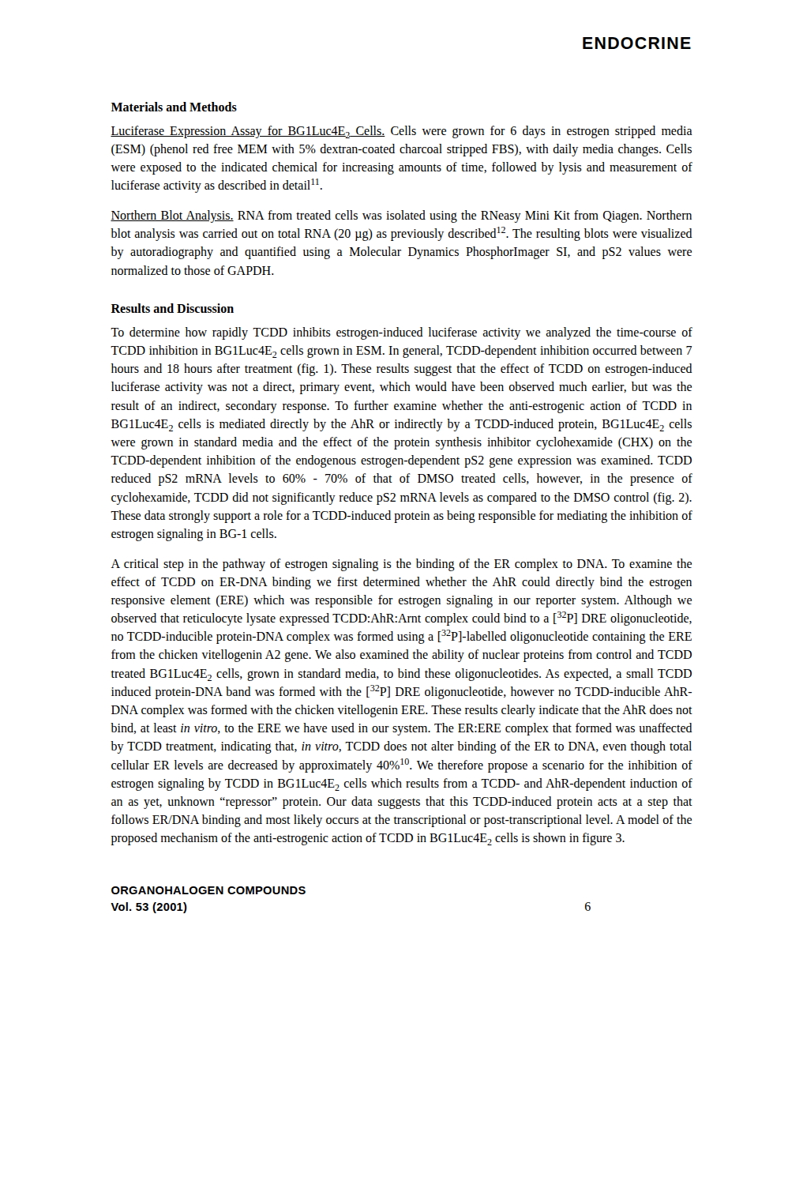ENDOCRINE
Materials and Methods
Luciferase Expression Assay for BG1Luc4E2 Cells. Cells were grown for 6 days in estrogen stripped media (ESM) (phenol red free MEM with 5% dextran-coated charcoal stripped FBS), with daily media changes. Cells were exposed to the indicated chemical for increasing amounts of time, followed by lysis and measurement of luciferase activity as described in detail11.
Northern Blot Analysis. RNA from treated cells was isolated using the RNeasy Mini Kit from Qiagen. Northern blot analysis was carried out on total RNA (20 µg) as previously described12. The resulting blots were visualized by autoradiography and quantified using a Molecular Dynamics PhosphorImager SI, and pS2 values were normalized to those of GAPDH.
Results and Discussion
To determine how rapidly TCDD inhibits estrogen-induced luciferase activity we analyzed the time-course of TCDD inhibition in BG1Luc4E2 cells grown in ESM. In general, TCDD-dependent inhibition occurred between 7 hours and 18 hours after treatment (fig. 1). These results suggest that the effect of TCDD on estrogen-induced luciferase activity was not a direct, primary event, which would have been observed much earlier, but was the result of an indirect, secondary response. To further examine whether the anti-estrogenic action of TCDD in BG1Luc4E2 cells is mediated directly by the AhR or indirectly by a TCDD-induced protein, BG1Luc4E2 cells were grown in standard media and the effect of the protein synthesis inhibitor cyclohexamide (CHX) on the TCDD-dependent inhibition of the endogenous estrogen-dependent pS2 gene expression was examined. TCDD reduced pS2 mRNA levels to 60% - 70% of that of DMSO treated cells, however, in the presence of cyclohexamide, TCDD did not significantly reduce pS2 mRNA levels as compared to the DMSO control (fig. 2). These data strongly support a role for a TCDD-induced protein as being responsible for mediating the inhibition of estrogen signaling in BG-1 cells.
A critical step in the pathway of estrogen signaling is the binding of the ER complex to DNA. To examine the effect of TCDD on ER-DNA binding we first determined whether the AhR could directly bind the estrogen responsive element (ERE) which was responsible for estrogen signaling in our reporter system. Although we observed that reticulocyte lysate expressed TCDD:AhR:Arnt complex could bind to a [32P] DRE oligonucleotide, no TCDD-inducible protein-DNA complex was formed using a [32P]-labelled oligonucleotide containing the ERE from the chicken vitellogenin A2 gene. We also examined the ability of nuclear proteins from control and TCDD treated BG1Luc4E2 cells, grown in standard media, to bind these oligonucleotides. As expected, a small TCDD induced protein-DNA band was formed with the [32P] DRE oligonucleotide, however no TCDD-inducible AhR-DNA complex was formed with the chicken vitellogenin ERE. These results clearly indicate that the AhR does not bind, at least in vitro, to the ERE we have used in our system. The ER:ERE complex that formed was unaffected by TCDD treatment, indicating that, in vitro, TCDD does not alter binding of the ER to DNA, even though total cellular ER levels are decreased by approximately 40%10. We therefore propose a scenario for the inhibition of estrogen signaling by TCDD in BG1Luc4E2 cells which results from a TCDD- and AhR-dependent induction of an as yet, unknown “repressor” protein. Our data suggests that this TCDD-induced protein acts at a step that follows ER/DNA binding and most likely occurs at the transcriptional or post-transcriptional level. A model of the proposed mechanism of the anti-estrogenic action of TCDD in BG1Luc4E2 cells is shown in figure 3.
ORGANOHALOGEN COMPOUNDS Vol. 53 (2001) 6